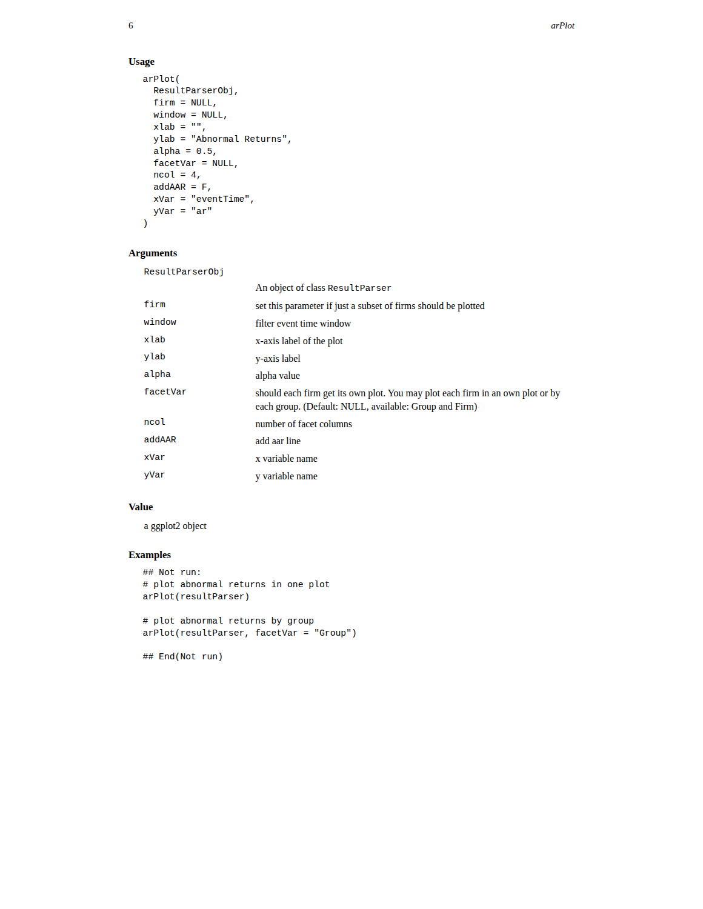6 arPlot
Usage
arPlot(
  ResultParserObj,
  firm = NULL,
  window = NULL,
  xlab = "",
  ylab = "Abnormal Returns",
  alpha = 0.5,
  facetVar = NULL,
  ncol = 4,
  addAAR = F,
  xVar = "eventTime",
  yVar = "ar"
)
Arguments
ResultParserObj
An object of class ResultParser
firm
set this parameter if just a subset of firms should be plotted
window
filter event time window
xlab
x-axis label of the plot
ylab
y-axis label
alpha
alpha value
facetVar
should each firm get its own plot. You may plot each firm in an own plot or by each group. (Default: NULL, available: Group and Firm)
ncol
number of facet columns
addAAR
add aar line
xVar
x variable name
yVar
y variable name
Value
a ggplot2 object
Examples
## Not run: 
# plot abnormal returns in one plot
arPlot(resultParser)

# plot abnormal returns by group
arPlot(resultParser, facetVar = "Group")

## End(Not run)